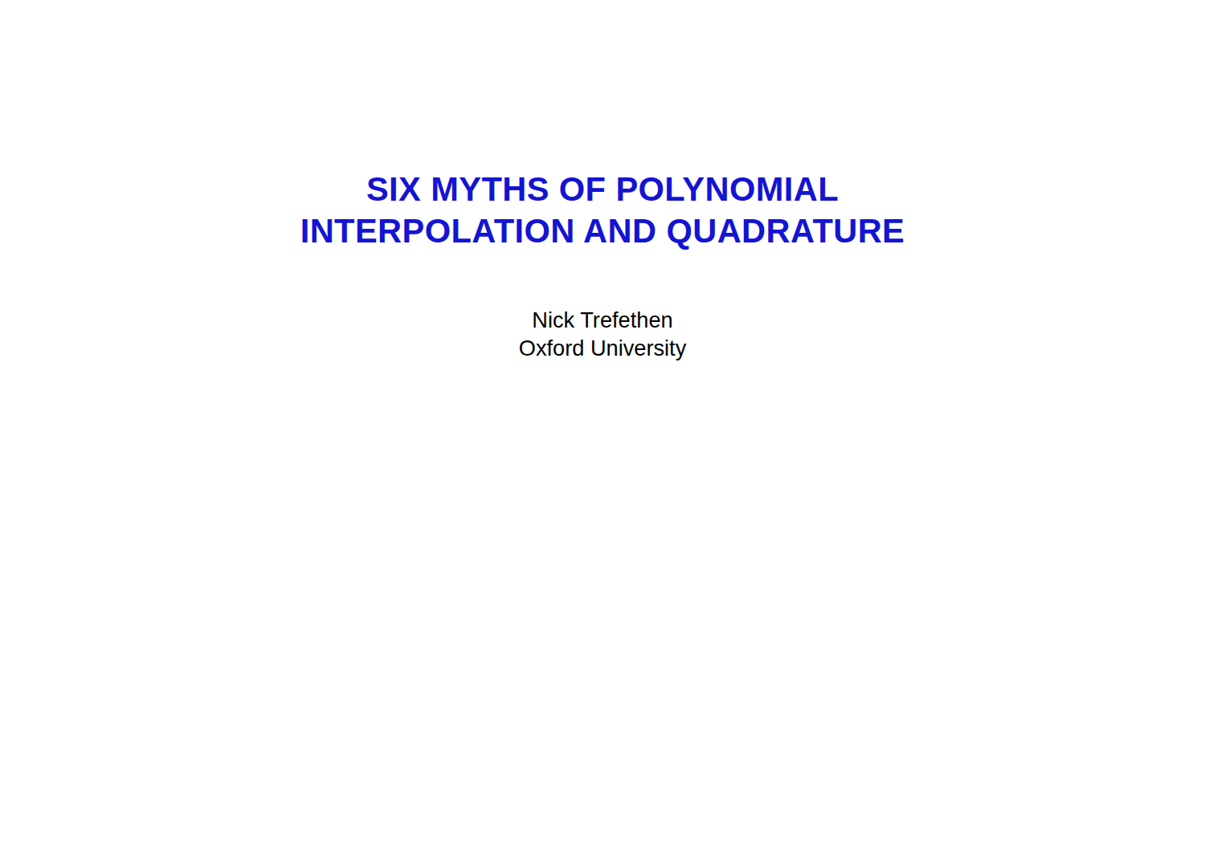SIX MYTHS OF POLYNOMIAL INTERPOLATION AND QUADRATURE
Nick Trefethen Oxford University